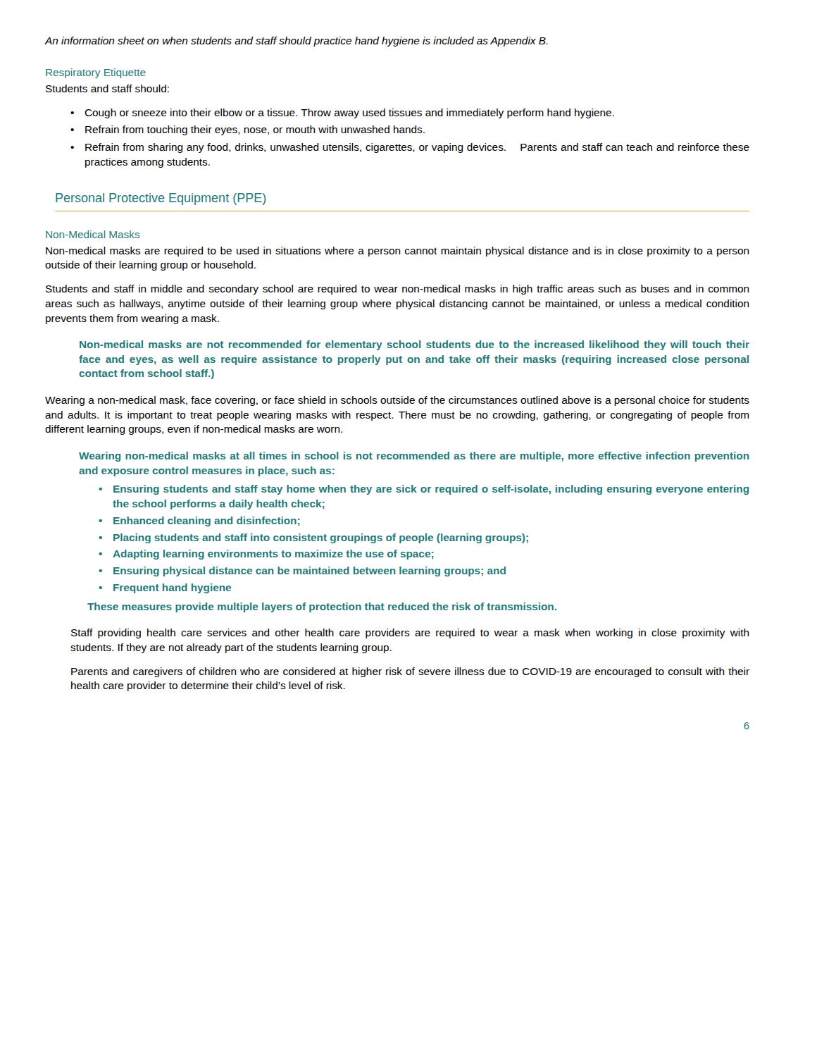An information sheet on when students and staff should practice hand hygiene is included as Appendix B.
Respiratory Etiquette
Students and staff should:
Cough or sneeze into their elbow or a tissue. Throw away used tissues and immediately perform hand hygiene.
Refrain from touching their eyes, nose, or mouth with unwashed hands.
Refrain from sharing any food, drinks, unwashed utensils, cigarettes, or vaping devices. Parents and staff can teach and reinforce these practices among students.
Personal Protective Equipment (PPE)
Non-Medical Masks
Non-medical masks are required to be used in situations where a person cannot maintain physical distance and is in close proximity to a person outside of their learning group or household.
Students and staff in middle and secondary school are required to wear non-medical masks in high traffic areas such as buses and in common areas such as hallways, anytime outside of their learning group where physical distancing cannot be maintained, or unless a medical condition prevents them from wearing a mask.
Non-medical masks are not recommended for elementary school students due to the increased likelihood they will touch their face and eyes, as well as require assistance to properly put on and take off their masks (requiring increased close personal contact from school staff.)
Wearing a non-medical mask, face covering, or face shield in schools outside of the circumstances outlined above is a personal choice for students and adults. It is important to treat people wearing masks with respect. There must be no crowding, gathering, or congregating of people from different learning groups, even if non-medical masks are worn.
Wearing non-medical masks at all times in school is not recommended as there are multiple, more effective infection prevention and exposure control measures in place, such as:
Ensuring students and staff stay home when they are sick or required o self-isolate, including ensuring everyone entering the school performs a daily health check;
Enhanced cleaning and disinfection;
Placing students and staff into consistent groupings of people (learning groups);
Adapting learning environments to maximize the use of space;
Ensuring physical distance can be maintained between learning groups; and
Frequent hand hygiene
These measures provide multiple layers of protection that reduced the risk of transmission.
Staff providing health care services and other health care providers are required to wear a mask when working in close proximity with students. If they are not already part of the students learning group.
Parents and caregivers of children who are considered at higher risk of severe illness due to COVID-19 are encouraged to consult with their health care provider to determine their child’s level of risk.
6